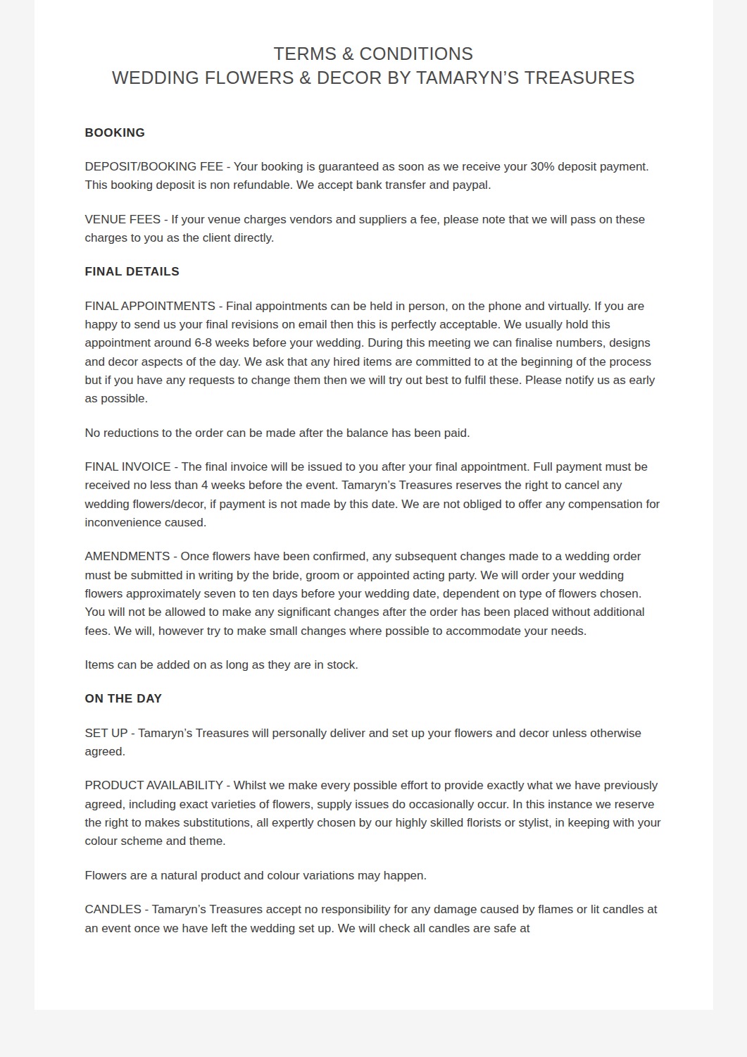TERMS & CONDITIONS WEDDING FLOWERS & DECOR BY TAMARYN’S TREASURES
BOOKING
DEPOSIT/BOOKING FEE - Your booking is guaranteed as soon as we receive your 30% deposit payment. This booking deposit is non refundable. We accept bank transfer and paypal.
VENUE FEES - If your venue charges vendors and suppliers a fee, please note that we will pass on these charges to you as the client directly.
FINAL DETAILS
FINAL APPOINTMENTS - Final appointments can be held in person, on the phone and virtually. If you are happy to send us your final revisions on email then this is perfectly acceptable. We usually hold this appointment around 6-8 weeks before your wedding. During this meeting we can finalise numbers, designs and decor aspects of the day. We ask that any hired items are committed to at the beginning of the process but if you have any requests to change them then we will try out best to fulfil these. Please notify us as early as possible.
No reductions to the order can be made after the balance has been paid.
FINAL INVOICE - The final invoice will be issued to you after your final appointment. Full payment must be received no less than 4 weeks before the event. Tamaryn’s Treasures reserves the right to cancel any wedding flowers/decor, if payment is not made by this date. We are not obliged to offer any compensation for inconvenience caused.
AMENDMENTS - Once flowers have been confirmed, any subsequent changes made to a wedding order must be submitted in writing by the bride, groom or appointed acting party. We will order your wedding flowers approximately seven to ten days before your wedding date, dependent on type of flowers chosen. You will not be allowed to make any significant changes after the order has been placed without additional fees. We will, however try to make small changes where possible to accommodate your needs.
Items can be added on as long as they are in stock.
ON THE DAY
SET UP - Tamaryn’s Treasures will personally deliver and set up your flowers and decor unless otherwise agreed.
PRODUCT AVAILABILITY - Whilst we make every possible effort to provide exactly what we have previously agreed, including exact varieties of flowers, supply issues do occasionally occur. In this instance we reserve the right to makes substitutions, all expertly chosen by our highly skilled florists or stylist, in keeping with your colour scheme and theme.
Flowers are a natural product and colour variations may happen.
CANDLES - Tamaryn’s Treasures accept no responsibility for any damage caused by flames or lit candles at an event once we have left the wedding set up. We will check all candles are safe at